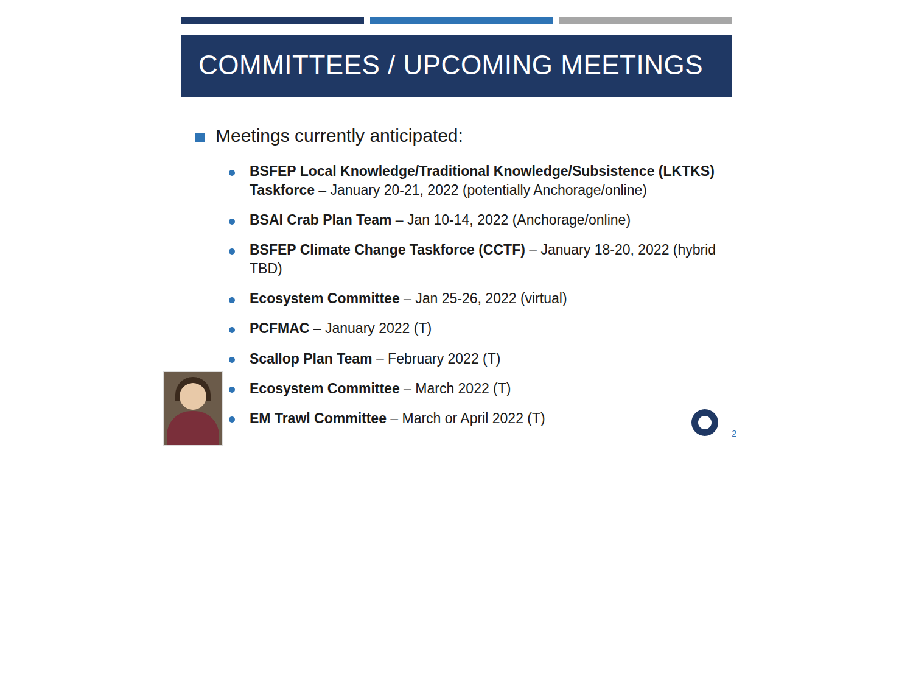COMMITTEES / UPCOMING MEETINGS
Meetings currently anticipated:
BSFEP Local Knowledge/Traditional Knowledge/Subsistence (LKTKS) Taskforce – January 20-21, 2022 (potentially Anchorage/online)
BSAI Crab Plan Team – Jan 10-14, 2022 (Anchorage/online)
BSFEP Climate Change Taskforce (CCTF) – January 18-20, 2022 (hybrid TBD)
Ecosystem Committee – Jan 25-26, 2022 (virtual)
PCFMAC – January 2022 (T)
Scallop Plan Team – February 2022 (T)
Ecosystem Committee – March 2022 (T)
EM Trawl Committee – March or April 2022 (T)
2